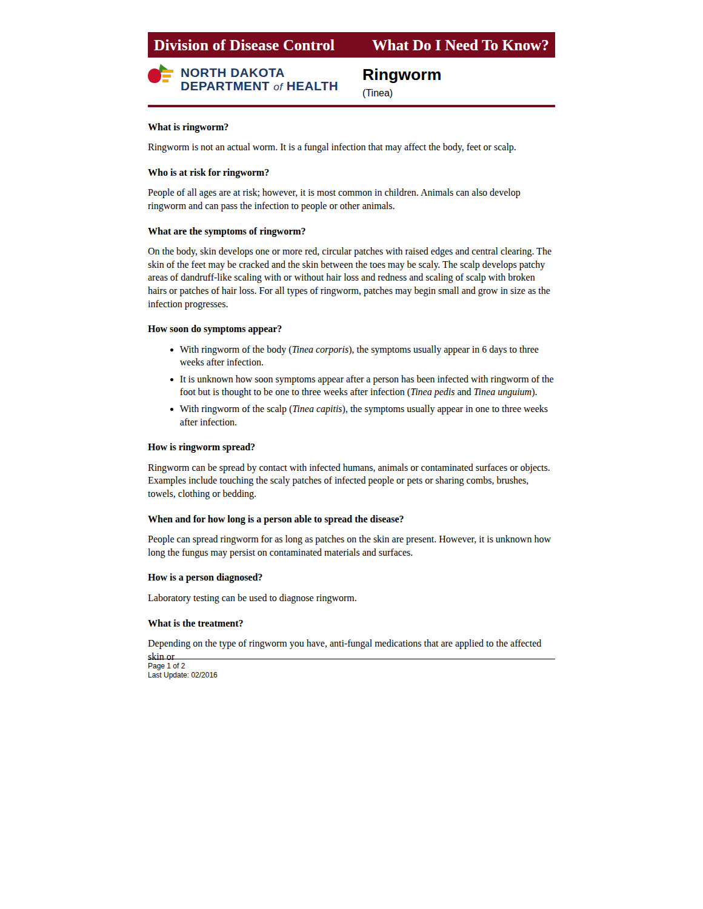Division of Disease Control What Do I Need To Know?
NORTH DAKOTA
DEPARTMENT of HEALTH
Ringworm
(Tinea)
What is ringworm?
Ringworm is not an actual worm. It is a fungal infection that may affect the body, feet or scalp.
Who is at risk for ringworm?
People of all ages are at risk; however, it is most common in children. Animals can also develop ringworm and can pass the infection to people or other animals.
What are the symptoms of ringworm?
On the body, skin develops one or more red, circular patches with raised edges and central clearing. The skin of the feet may be cracked and the skin between the toes may be scaly. The scalp develops patchy areas of dandruff-like scaling with or without hair loss and redness and scaling of scalp with broken hairs or patches of hair loss. For all types of ringworm, patches may begin small and grow in size as the infection progresses.
How soon do symptoms appear?
With ringworm of the body (Tinea corporis), the symptoms usually appear in 6 days to three weeks after infection.
It is unknown how soon symptoms appear after a person has been infected with ringworm of the foot but is thought to be one to three weeks after infection (Tinea pedis and Tinea unguium).
With ringworm of the scalp (Tinea capitis), the symptoms usually appear in one to three weeks after infection.
How is ringworm spread?
Ringworm can be spread by contact with infected humans, animals or contaminated surfaces or objects. Examples include touching the scaly patches of infected people or pets or sharing combs, brushes, towels, clothing or bedding.
When and for how long is a person able to spread the disease?
People can spread ringworm for as long as patches on the skin are present. However, it is unknown how long the fungus may persist on contaminated materials and surfaces.
How is a person diagnosed?
Laboratory testing can be used to diagnose ringworm.
What is the treatment?
Depending on the type of ringworm you have, anti-fungal medications that are applied to the affected skin or
Page 1 of 2
Last Update: 02/2016